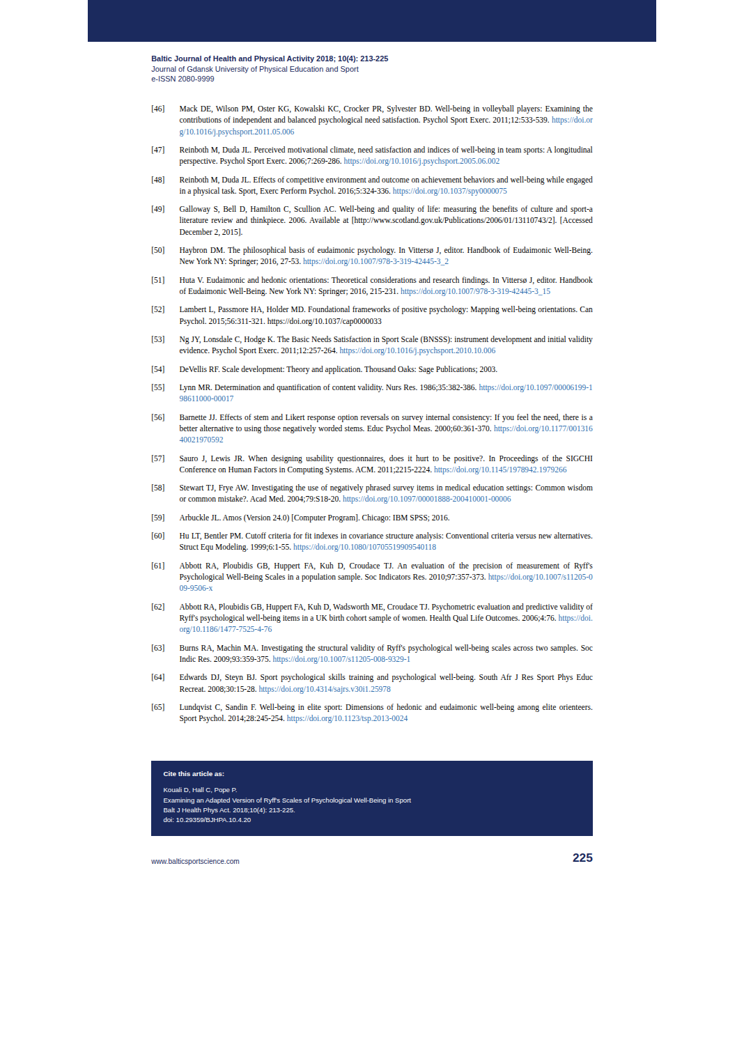Baltic Journal of Health and Physical Activity 2018; 10(4): 213-225
Journal of Gdansk University of Physical Education and Sport
e-ISSN 2080-9999
[46] Mack DE, Wilson PM, Oster KG, Kowalski KC, Crocker PR, Sylvester BD. Well-being in volleyball players: Examining the contributions of independent and balanced psychological need satisfaction. Psychol Sport Exerc. 2011;12:533-539. https://doi.org/10.1016/j.psychsport.2011.05.006
[47] Reinboth M, Duda JL. Perceived motivational climate, need satisfaction and indices of well-being in team sports: A longitudinal perspective. Psychol Sport Exerc. 2006;7:269-286. https://doi.org/10.1016/j.psychsport.2005.06.002
[48] Reinboth M, Duda JL. Effects of competitive environment and outcome on achievement behaviors and well-being while engaged in a physical task. Sport, Exerc Perform Psychol. 2016;5:324-336. https://doi.org/10.1037/spy0000075
[49] Galloway S, Bell D, Hamilton C, Scullion AC. Well-being and quality of life: measuring the benefits of culture and sport-a literature review and thinkpiece. 2006. Available at [http://www.scotland.gov.uk/Publications/2006/01/13110743/2]. [Accessed December 2, 2015].
[50] Haybron DM. The philosophical basis of eudaimonic psychology. In Vittersø J, editor. Handbook of Eudaimonic Well-Being. New York NY: Springer; 2016, 27-53. https://doi.org/10.1007/978-3-319-42445-3_2
[51] Huta V. Eudaimonic and hedonic orientations: Theoretical considerations and research findings. In Vittersø J, editor. Handbook of Eudaimonic Well-Being. New York NY: Springer; 2016, 215-231. https://doi.org/10.1007/978-3-319-42445-3_15
[52] Lambert L, Passmore HA, Holder MD. Foundational frameworks of positive psychology: Mapping well-being orientations. Can Psychol. 2015;56:311-321. https://doi.org/10.1037/cap0000033
[53] Ng JY, Lonsdale C, Hodge K. The Basic Needs Satisfaction in Sport Scale (BNSSS): instrument development and initial validity evidence. Psychol Sport Exerc. 2011;12:257-264. https://doi.org/10.1016/j.psychsport.2010.10.006
[54] DeVellis RF. Scale development: Theory and application. Thousand Oaks: Sage Publications; 2003.
[55] Lynn MR. Determination and quantification of content validity. Nurs Res. 1986;35:382-386. https://doi.org/10.1097/00006199-198611000-00017
[56] Barnette JJ. Effects of stem and Likert response option reversals on survey internal consistency: If you feel the need, there is a better alternative to using those negatively worded stems. Educ Psychol Meas. 2000;60:361-370. https://doi.org/10.1177/00131640021970592
[57] Sauro J, Lewis JR. When designing usability questionnaires, does it hurt to be positive?. In Proceedings of the SIGCHI Conference on Human Factors in Computing Systems. ACM. 2011;2215-2224. https://doi.org/10.1145/1978942.1979266
[58] Stewart TJ, Frye AW. Investigating the use of negatively phrased survey items in medical education settings: Common wisdom or common mistake?. Acad Med. 2004;79:S18-20. https://doi.org/10.1097/00001888-200410001-00006
[59] Arbuckle JL. Amos (Version 24.0) [Computer Program]. Chicago: IBM SPSS; 2016.
[60] Hu LT, Bentler PM. Cutoff criteria for fit indexes in covariance structure analysis: Conventional criteria versus new alternatives. Struct Equ Modeling. 1999;6:1-55. https://doi.org/10.1080/10705519909540118
[61] Abbott RA, Ploubidis GB, Huppert FA, Kuh D, Croudace TJ. An evaluation of the precision of measurement of Ryff's Psychological Well-Being Scales in a population sample. Soc Indicators Res. 2010;97:357-373. https://doi.org/10.1007/s11205-009-9506-x
[62] Abbott RA, Ploubidis GB, Huppert FA, Kuh D, Wadsworth ME, Croudace TJ. Psychometric evaluation and predictive validity of Ryff's psychological well-being items in a UK birth cohort sample of women. Health Qual Life Outcomes. 2006;4:76. https://doi.org/10.1186/1477-7525-4-76
[63] Burns RA, Machin MA. Investigating the structural validity of Ryff's psychological well-being scales across two samples. Soc Indic Res. 2009;93:359-375. https://doi.org/10.1007/s11205-008-9329-1
[64] Edwards DJ, Steyn BJ. Sport psychological skills training and psychological well-being. South Afr J Res Sport Phys Educ Recreat. 2008;30:15-28. https://doi.org/10.4314/sajrs.v30i1.25978
[65] Lundqvist C, Sandin F. Well-being in elite sport: Dimensions of hedonic and eudaimonic well-being among elite orienteers. Sport Psychol. 2014;28:245-254. https://doi.org/10.1123/tsp.2013-0024
Cite this article as:
Kouali D, Hall C, Pope P.
Examining an Adapted Version of Ryff's Scales of Psychological Well-Being in Sport
Balt J Health Phys Act. 2018;10(4): 213-225.
doi: 10.29359/BJHPA.10.4.20
www.balticsportscience.com
225